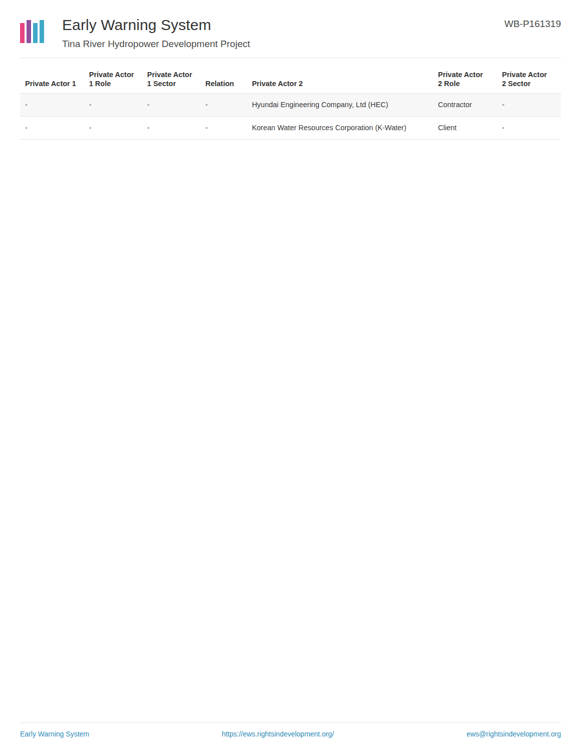Early Warning System
Tina River Hydropower Development Project
WB-P161319
| Private Actor 1 | Private Actor 1 Role | Private Actor 1 Sector | Relation | Private Actor 2 | Private Actor 2 Role | Private Actor 2 Sector |
| --- | --- | --- | --- | --- | --- | --- |
| - | - | - | - | Hyundai Engineering Company, Ltd (HEC) | Contractor | - |
| - | - | - | - | Korean Water Resources Corporation (K-Water) | Client | - |
Early Warning System
https://ews.rightsindevelopment.org/
ews@rightsindevelopment.org